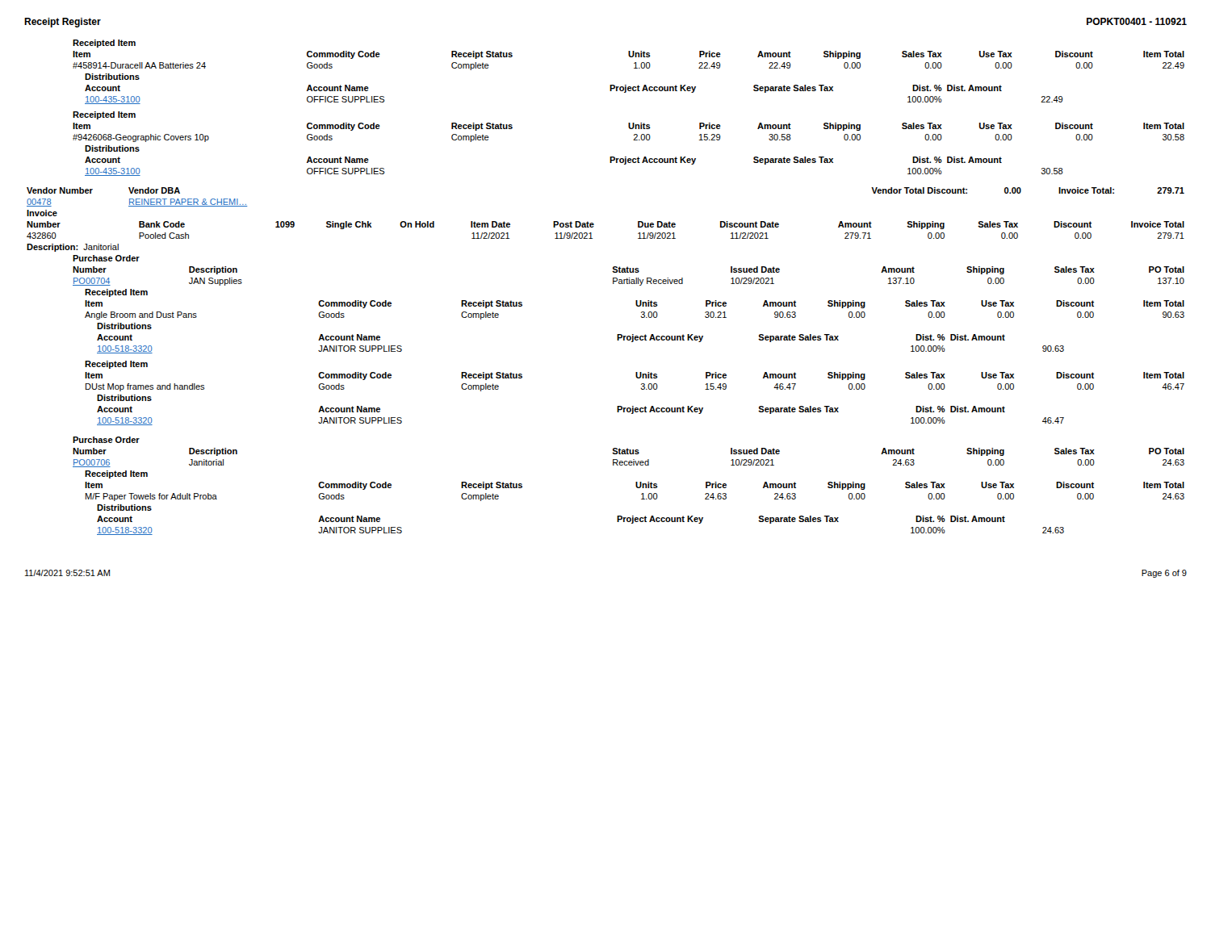Receipt Register POPKT00401 - 110921
| Receipted Item |
| Item | Commodity Code | Receipt Status | Units | Price | Amount | Shipping | Sales Tax | Use Tax | Discount | Item Total |
| #458914-Duracell AA Batteries 24 | Goods | Complete | 1.00 | 22.49 | 22.49 | 0.00 | 0.00 | 0.00 | 0.00 | 22.49 |
| Distributions |
| Account | Account Name | Project Account Key | Separate Sales Tax | Dist. % | Dist. Amount |
| 100-435-3100 | OFFICE SUPPLIES | | | 100.00% | 22.49 |
| Receipted Item |
| Item | Commodity Code | Receipt Status | Units | Price | Amount | Shipping | Sales Tax | Use Tax | Discount | Item Total |
| #9426068-Geographic Covers 10p | Goods | Complete | 2.00 | 15.29 | 30.58 | 0.00 | 0.00 | 0.00 | 0.00 | 30.58 |
| Distributions |
| Account | Account Name | Project Account Key | Separate Sales Tax | Dist. % | Dist. Amount |
| 100-435-3100 | OFFICE SUPPLIES | | | 100.00% | 30.58 |
| Vendor Number | Vendor DBA | | Vendor Total Discount: | 0.00 | Invoice Total: | 279.71 |
| 00478 | REINERT PAPER & CHEMI… | |
| Invoice |
| Number | Bank Code | 1099 | Single Chk | On Hold | Item Date | Post Date | Due Date | Discount Date | Amount | Shipping | Sales Tax | Discount | Invoice Total |
| 432860 | Pooled Cash | | | | 11/2/2021 | 11/9/2021 | 11/9/2021 | 11/2/2021 | 279.71 | 0.00 | 0.00 | 0.00 | 279.71 |
| Description: Janitorial |
| Purchase Order |
| Number | Description | | Status | Issued Date | Amount | Shipping | Sales Tax | PO Total |
| PO00704 | JAN Supplies | | Partially Received | 10/29/2021 | 137.10 | 0.00 | 0.00 | 137.10 |
| Receipted Item |
| Item | Commodity Code | Receipt Status | Units | Price | Amount | Shipping | Sales Tax | Use Tax | Discount | Item Total |
| Angle Broom and Dust Pans | Goods | Complete | 3.00 | 30.21 | 90.63 | 0.00 | 0.00 | 0.00 | 0.00 | 90.63 |
| Distributions |
| Account | Account Name | Project Account Key | Separate Sales Tax | Dist. % | Dist. Amount |
| 100-518-3320 | JANITOR SUPPLIES | | | 100.00% | 90.63 |
| Receipted Item |
| Item | Commodity Code | Receipt Status | Units | Price | Amount | Shipping | Sales Tax | Use Tax | Discount | Item Total |
| DUst Mop frames and handles | Goods | Complete | 3.00 | 15.49 | 46.47 | 0.00 | 0.00 | 0.00 | 0.00 | 46.47 |
| Distributions |
| Account | Account Name | Project Account Key | Separate Sales Tax | Dist. % | Dist. Amount |
| 100-518-3320 | JANITOR SUPPLIES | | | 100.00% | 46.47 |
| Purchase Order |
| Number | Description | | Status | Issued Date | Amount | Shipping | Sales Tax | PO Total |
| PO00706 | Janitorial | | Received | 10/29/2021 | 24.63 | 0.00 | 0.00 | 24.63 |
| Receipted Item |
| Item | Commodity Code | Receipt Status | Units | Price | Amount | Shipping | Sales Tax | Use Tax | Discount | Item Total |
| M/F Paper Towels for Adult Proba | Goods | Complete | 1.00 | 24.63 | 24.63 | 0.00 | 0.00 | 0.00 | 0.00 | 24.63 |
| Distributions |
| Account | Account Name | Project Account Key | Separate Sales Tax | Dist. % | Dist. Amount |
| 100-518-3320 | JANITOR SUPPLIES | | | 100.00% | 24.63 |
11/4/2021 9:52:51 AM Page 6 of 9